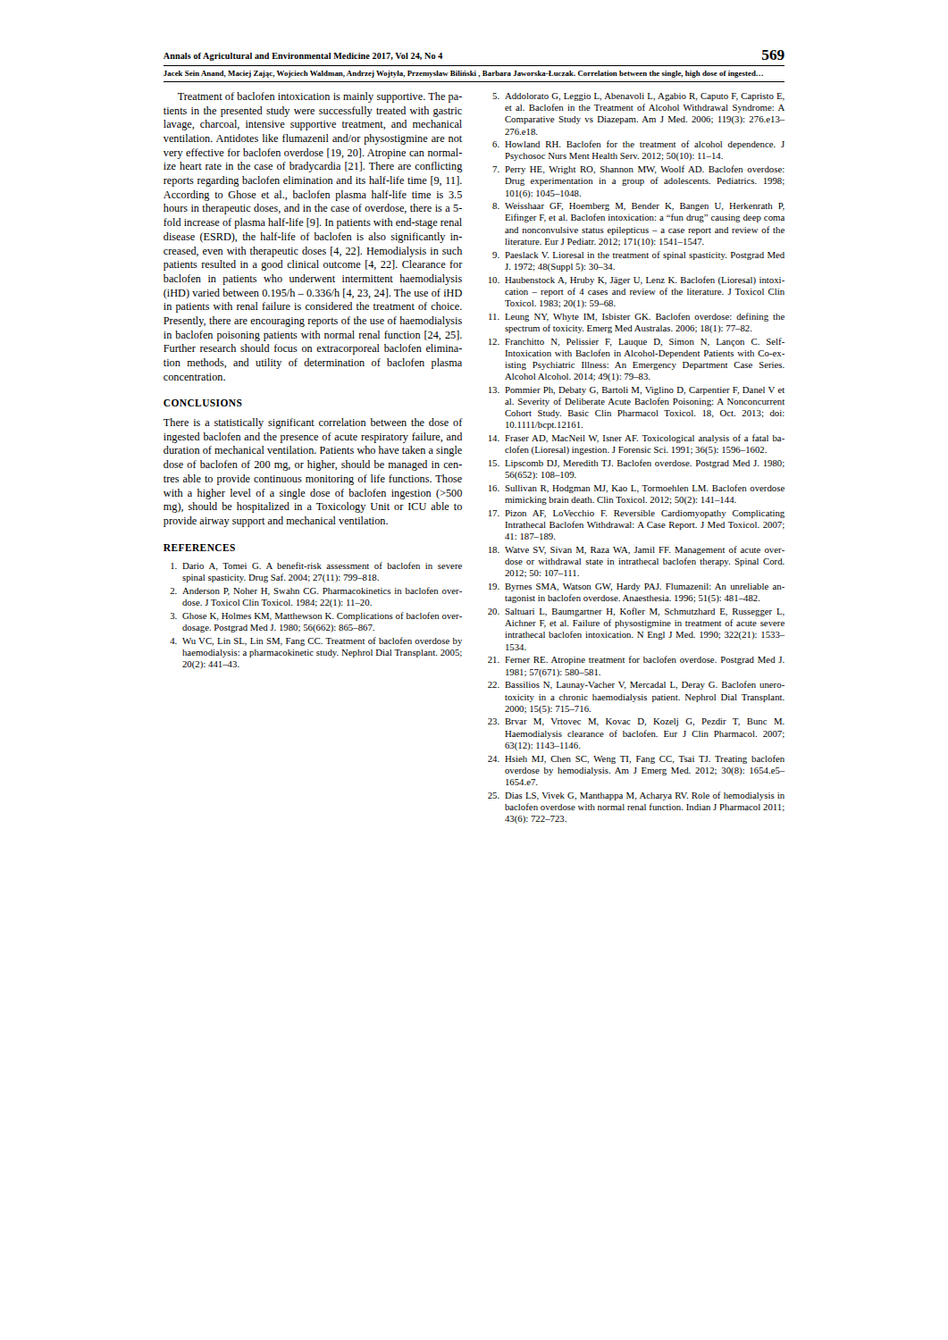Annals of Agricultural and Environmental Medicine 2017, Vol 24, No 4
569
Jacek Sein Anand, Maciej Zając, Wojciech Waldman, Andrzej Wojtyła, Przemysław Biliński , Barbara Jaworska-Łuczak. Correlation between the single, high dose of ingested…
Treatment of baclofen intoxication is mainly supportive. The patients in the presented study were successfully treated with gastric lavage, charcoal, intensive supportive treatment, and mechanical ventilation. Antidotes like flumazenil and/or physostigmine are not very effective for baclofen overdose [19, 20]. Atropine can normalize heart rate in the case of bradycardia [21]. There are conflicting reports regarding baclofen elimination and its half-life time [9, 11]. According to Ghose et al., baclofen plasma half-life time is 3.5 hours in therapeutic doses, and in the case of overdose, there is a 5-fold increase of plasma half-life [9]. In patients with end-stage renal disease (ESRD), the half-life of baclofen is also significantly increased, even with therapeutic doses [4, 22]. Hemodialysis in such patients resulted in a good clinical outcome [4, 22]. Clearance for baclofen in patients who underwent intermittent haemodialysis (iHD) varied between 0.195/h – 0.336/h [4, 23, 24]. The use of iHD in patients with renal failure is considered the treatment of choice. Presently, there are encouraging reports of the use of haemodialysis in baclofen poisoning patients with normal renal function [24, 25]. Further research should focus on extracorporeal baclofen elimination methods, and utility of determination of baclofen plasma concentration.
Conclusions
There is a statistically significant correlation between the dose of ingested baclofen and the presence of acute respiratory failure, and duration of mechanical ventilation. Patients who have taken a single dose of baclofen of 200 mg, or higher, should be managed in centres able to provide continuous monitoring of life functions. Those with a higher level of a single dose of baclofen ingestion (>500 mg), should be hospitalized in a Toxicology Unit or ICU able to provide airway support and mechanical ventilation.
References
Dario A, Tomei G. A benefit-risk assessment of baclofen in severe spinal spasticity. Drug Saf. 2004; 27(11): 799–818.
Anderson P, Noher H, Swahn CG. Pharmacokinetics in baclofen overdose. J Toxicol Clin Toxicol. 1984; 22(1): 11–20.
Ghose K, Holmes KM, Matthewson K. Complications of baclofen overdosage. Postgrad Med J. 1980; 56(662): 865–867.
Wu VC, Lin SL, Lin SM, Fang CC. Treatment of baclofen overdose by haemodialysis: a pharmacokinetic study. Nephrol Dial Transplant. 2005; 20(2): 441–43.
Addolorato G, Leggio L, Abenavoli L, Agabio R, Caputo F, Capristo E, et al. Baclofen in the Treatment of Alcohol Withdrawal Syndrome: A Comparative Study vs Diazepam. Am J Med. 2006; 119(3): 276.e13–276.e18.
Howland RH. Baclofen for the treatment of alcohol dependence. J Psychosoc Nurs Ment Health Serv. 2012; 50(10): 11–14.
Perry HE, Wright RO, Shannon MW, Woolf AD. Baclofen overdose: Drug experimentation in a group of adolescents. Pediatrics. 1998; 101(6): 1045–1048.
Weisshaar GF, Hoemberg M, Bender K, Bangen U, Herkenrath P, Eifinger F, et al. Baclofen intoxication: a “fun drug” causing deep coma and nonconvulsive status epilepticus – a case report and review of the literature. Eur J Pediatr. 2012; 171(10): 1541–1547.
Paeslack V. Lioresal in the treatment of spinal spasticity. Postgrad Med J. 1972; 48(Suppl 5): 30–34.
Haubenstock A, Hruby K, Jäger U, Lenz K. Baclofen (Lioresal) intoxication – report of 4 cases and review of the literature. J Toxicol Clin Toxicol. 1983; 20(1): 59–68.
Leung NY, Whyte IM, Isbister GK. Baclofen overdose: defining the spectrum of toxicity. Emerg Med Australas. 2006; 18(1): 77–82.
Franchitto N, Pelissier F, Lauque D, Simon N, Lançon C. Self-Intoxication with Baclofen in Alcohol-Dependent Patients with Co-existing Psychiatric Illness: An Emergency Department Case Series. Alcohol Alcohol. 2014; 49(1): 79–83.
Pommier Ph, Debaty G, Bartoli M, Viglino D, Carpentier F, Danel V et al. Severity of Deliberate Acute Baclofen Poisoning: A Nonconcurrent Cohort Study. Basic Clin Pharmacol Toxicol. 18, Oct. 2013; doi: 10.1111/bcpt.12161.
Fraser AD, MacNeil W, Isner AF. Toxicological analysis of a fatal baclofen (Lioresal) ingestion. J Forensic Sci. 1991; 36(5): 1596–1602.
Lipscomb DJ, Meredith TJ. Baclofen overdose. Postgrad Med J. 1980; 56(652): 108–109.
Sullivan R, Hodgman MJ, Kao L, Tormoehlen LM. Baclofen overdose mimicking brain death. Clin Toxicol. 2012; 50(2): 141–144.
Pizon AF, LoVecchio F. Reversible Cardiomyopathy Complicating Intrathecal Baclofen Withdrawal: A Case Report. J Med Toxicol. 2007; 41: 187–189.
Watve SV, Sivan M, Raza WA, Jamil FF. Management of acute overdose or withdrawal state in intrathecal baclofen therapy. Spinal Cord. 2012; 50: 107–111.
Byrnes SMA, Watson GW, Hardy PAJ. Flumazenil: An unreliable antagonist in baclofen overdose. Anaesthesia. 1996; 51(5): 481–482.
Saltuari L, Baumgartner H, Kofler M, Schmutzhard E, Russegger L, Aichner F, et al. Failure of physostigmine in treatment of acute severe intrathecal baclofen intoxication. N Engl J Med. 1990; 322(21): 1533–1534.
Ferner RE. Atropine treatment for baclofen overdose. Postgrad Med J. 1981; 57(671): 580–581.
Bassilios N, Launay-Vacher V, Mercadal L, Deray G. Baclofen unerotoxicity in a chronic haemodialysis patient. Nephrol Dial Transplant. 2000; 15(5): 715–716.
Brvar M, Vrtovec M, Kovac D, Kozelj G, Pezdir T, Bunc M. Haemodialysis clearance of baclofen. Eur J Clin Pharmacol. 2007; 63(12): 1143–1146.
Hsieh MJ, Chen SC, Weng TI, Fang CC, Tsai TJ. Treating baclofen overdose by hemodialysis. Am J Emerg Med. 2012; 30(8): 1654.e5–1654.e7.
Dias LS, Vivek G, Manthappa M, Acharya RV. Role of hemodialysis in baclofen overdose with normal renal function. Indian J Pharmacol 2011; 43(6): 722–723.